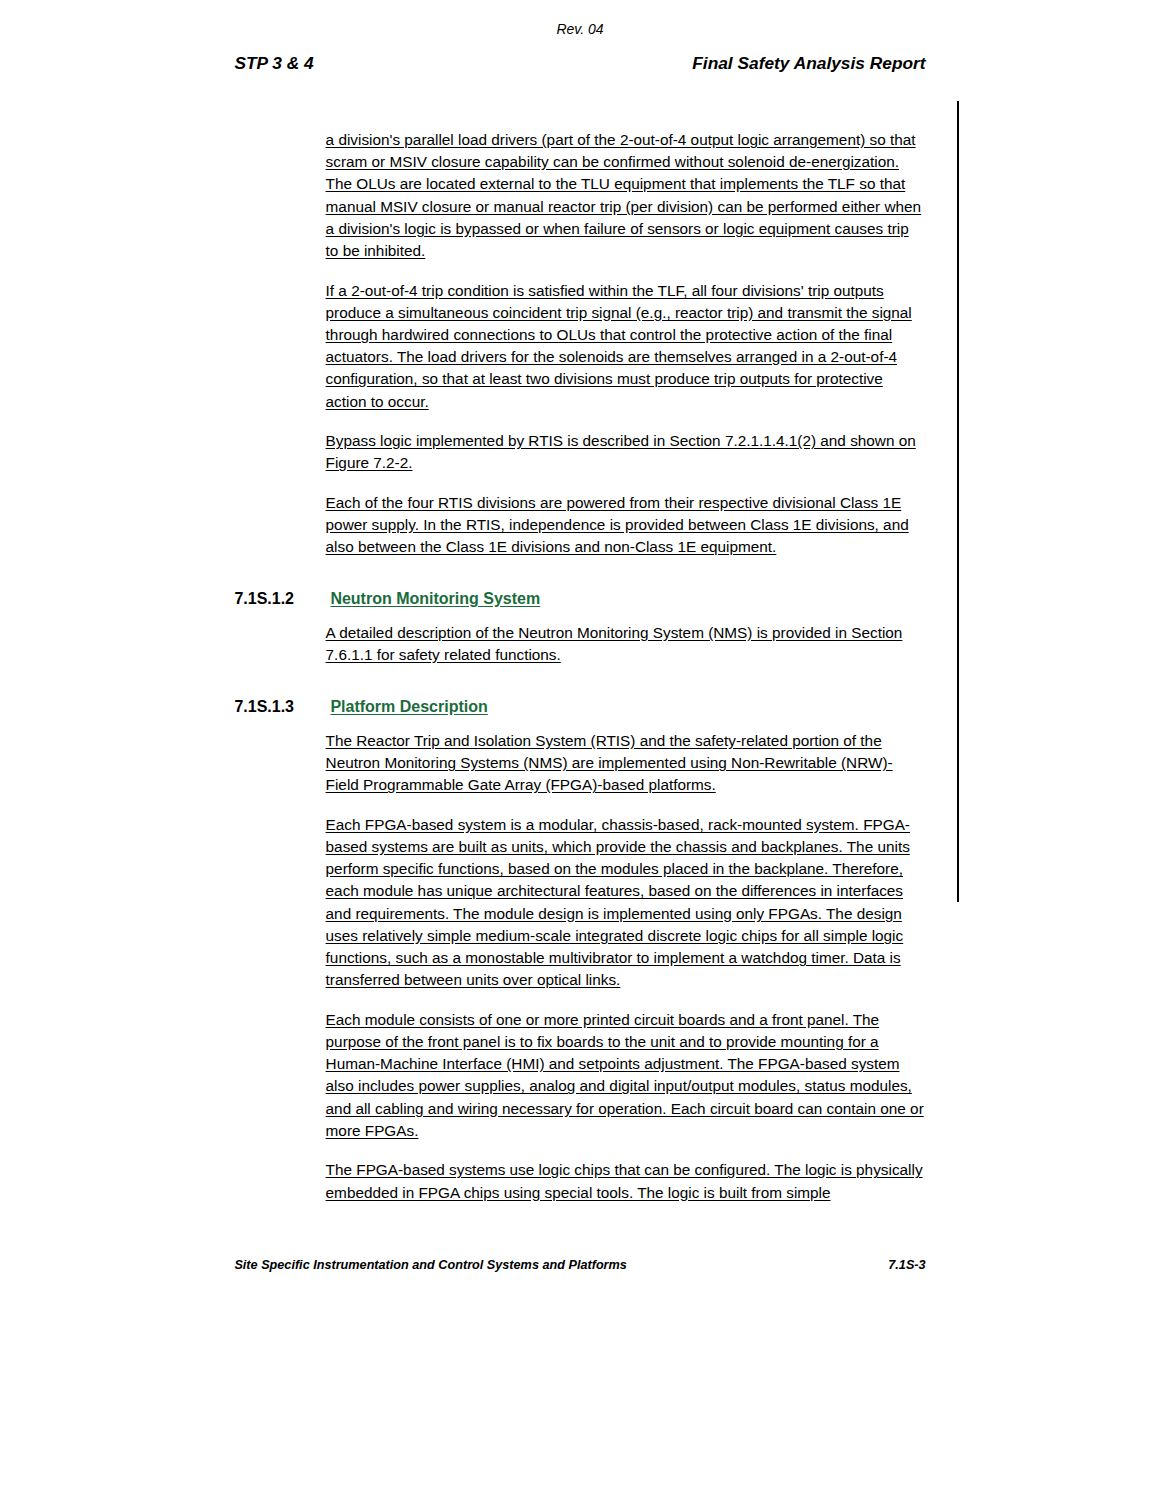Rev. 04
STP 3 & 4
Final Safety Analysis Report
a division's parallel load drivers (part of the 2-out-of-4 output logic arrangement) so that scram or MSIV closure capability can be confirmed without solenoid de-energization. The OLUs are located external to the TLU equipment that implements the TLF so that manual MSIV closure or manual reactor trip (per division) can be performed either when a division's logic is bypassed or when failure of sensors or logic equipment causes trip to be inhibited.
If a 2-out-of-4 trip condition is satisfied within the TLF, all four divisions' trip outputs produce a simultaneous coincident trip signal (e.g., reactor trip) and transmit the signal through hardwired connections to OLUs that control the protective action of the final actuators. The load drivers for the solenoids are themselves arranged in a 2-out-of-4 configuration, so that at least two divisions must produce trip outputs for protective action to occur.
Bypass logic implemented by RTIS is described in Section 7.2.1.1.4.1(2) and shown on Figure 7.2-2.
Each of the four RTIS divisions are powered from their respective divisional Class 1E power supply. In the RTIS, independence is provided between Class 1E divisions, and also between the Class 1E divisions and non-Class 1E equipment.
7.1S.1.2 Neutron Monitoring System
A detailed description of the Neutron Monitoring System (NMS) is provided in Section 7.6.1.1 for safety related functions.
7.1S.1.3 Platform Description
The Reactor Trip and Isolation System (RTIS) and the safety-related portion of the Neutron Monitoring Systems (NMS) are implemented using Non-Rewritable (NRW)-Field Programmable Gate Array (FPGA)-based platforms.
Each FPGA-based system is a modular, chassis-based, rack-mounted system. FPGA-based systems are built as units, which provide the chassis and backplanes. The units perform specific functions, based on the modules placed in the backplane. Therefore, each module has unique architectural features, based on the differences in interfaces and requirements. The module design is implemented using only FPGAs. The design uses relatively simple medium-scale integrated discrete logic chips for all simple logic functions, such as a monostable multivibrator to implement a watchdog timer. Data is transferred between units over optical links.
Each module consists of one or more printed circuit boards and a front panel. The purpose of the front panel is to fix boards to the unit and to provide mounting for a Human-Machine Interface (HMI) and setpoints adjustment. The FPGA-based system also includes power supplies, analog and digital input/output modules, status modules, and all cabling and wiring necessary for operation. Each circuit board can contain one or more FPGAs.
The FPGA-based systems use logic chips that can be configured. The logic is physically embedded in FPGA chips using special tools. The logic is built from simple
Site Specific Instrumentation and Control Systems and Platforms
7.1S-3